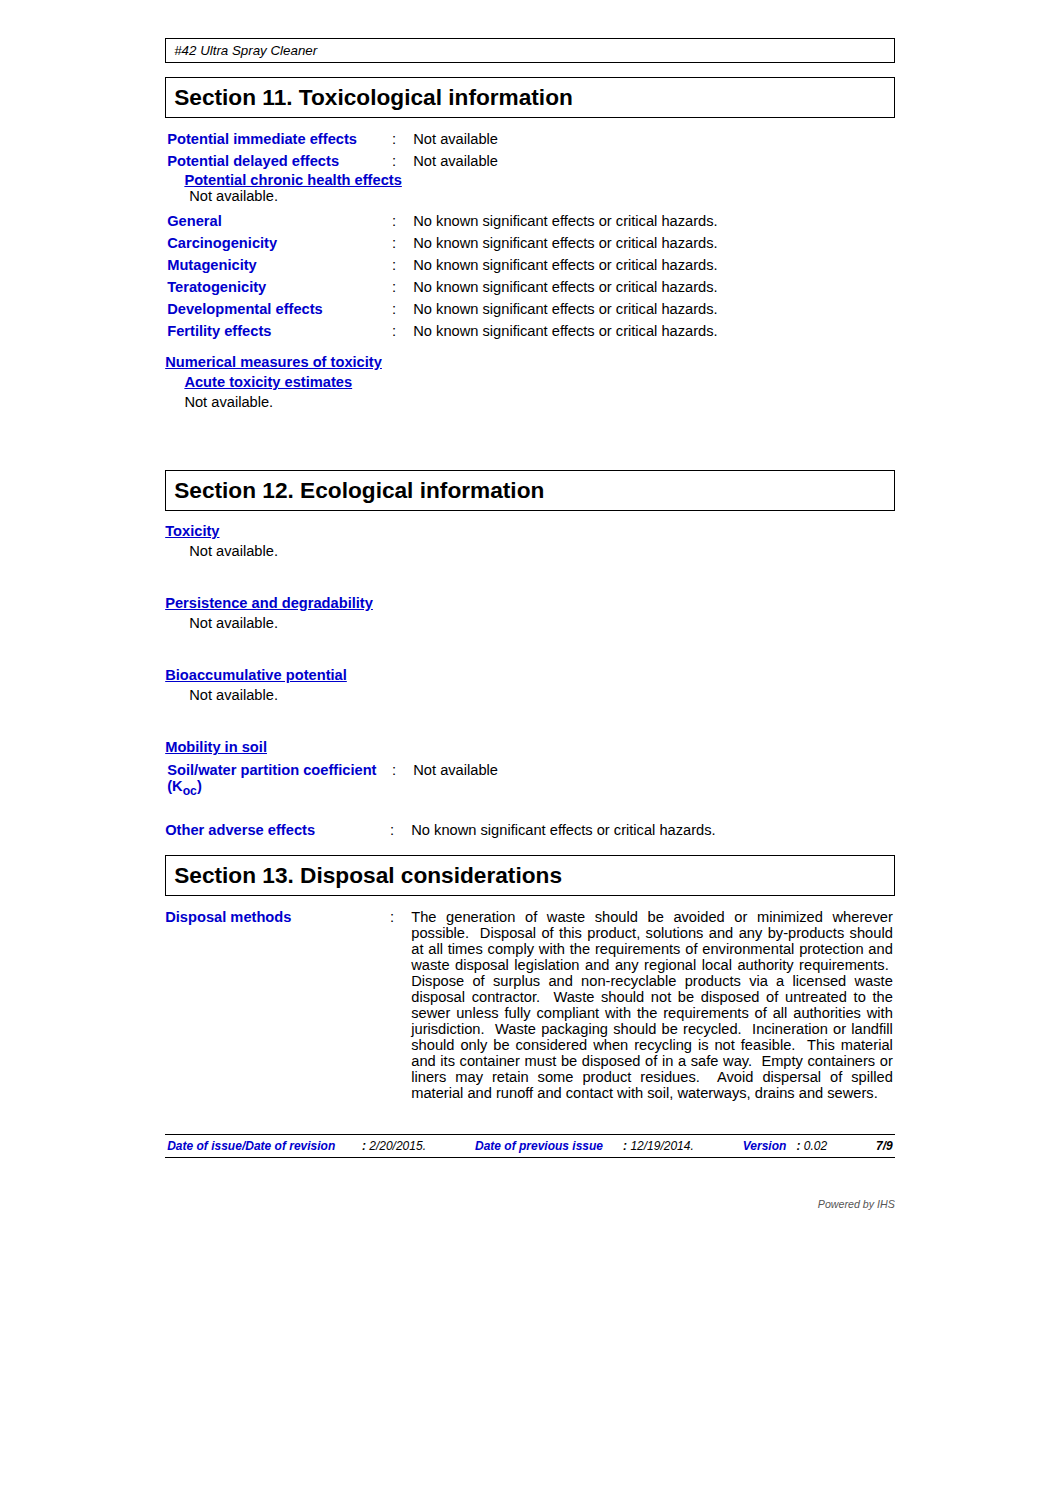#42 Ultra Spray Cleaner
Section 11. Toxicological information
| Potential immediate effects | : | Not available |
| Potential delayed effects | : | Not available |
Potential chronic health effects
Not available.
| General | : | No known significant effects or critical hazards. |
| Carcinogenicity | : | No known significant effects or critical hazards. |
| Mutagenicity | : | No known significant effects or critical hazards. |
| Teratogenicity | : | No known significant effects or critical hazards. |
| Developmental effects | : | No known significant effects or critical hazards. |
| Fertility effects | : | No known significant effects or critical hazards. |
Numerical measures of toxicity
Acute toxicity estimates
Not available.
Section 12. Ecological information
Toxicity
Not available.
Persistence and degradability
Not available.
Bioaccumulative potential
Not available.
Mobility in soil
| Soil/water partition coefficient (K oc ) | : | Not available |
| Other adverse effects | : | No known significant effects or critical hazards. |
Section 13. Disposal considerations
| Disposal methods | : | The generation of waste should be avoided or minimized wherever possible. Disposal of this product, solutions and any by-products should at all times comply with the requirements of environmental protection and waste disposal legislation and any regional local authority requirements. Dispose of surplus and non-recyclable products via a licensed waste disposal contractor. Waste should not be disposed of untreated to the sewer unless fully compliant with the requirements of all authorities with jurisdiction. Waste packaging should be recycled. Incineration or landfill should only be considered when recycling is not feasible. This material and its container must be disposed of in a safe way. Empty containers or liners may retain some product residues. Avoid dispersal of spilled material and runoff and contact with soil, waterways, drains and sewers. |
Date of issue/Date of revision : 2/20/2015. Date of previous issue : 12/19/2014. Version : 0.02 7/9
Powered by IHS